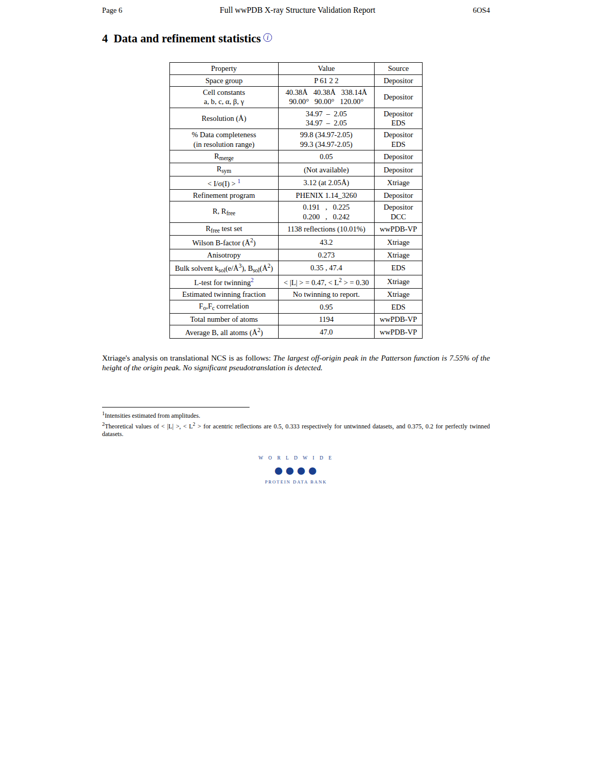Page 6
Full wwPDB X-ray Structure Validation Report
6OS4
4 Data and refinement statisticsi
| Property | Value | Source |
| --- | --- | --- |
| Space group | P 61 2 2 | Depositor |
| Cell constants a, b, c, α, β, γ | 40.38Å 40.38Å 338.14Å 90.00° 90.00° 120.00° | Depositor |
| Resolution (Å) | 34.97 – 2.05 34.97 – 2.05 | Depositor EDS |
| % Data completeness (in resolution range) | 99.8 (34.97-2.05) 99.3 (34.97-2.05) | Depositor EDS |
| R merge | 0.05 | Depositor |
| R sym | (Not available) | Depositor |
| < I/σ(I) > 1 | 3.12 (at 2.05Å) | Xtriage |
| Refinement program | PHENIX 1.14_3260 | Depositor |
| R, R free | 0.191 , 0.225 0.200 , 0.242 | Depositor DCC |
| R free test set | 1138 reflections (10.01%) | wwPDB-VP |
| Wilson B-factor (Å 2 ) | 43.2 | Xtriage |
| Anisotropy | 0.273 | Xtriage |
| Bulk solvent k sol (e/Å 3 ) , B sol (Å 2 ) | 0.35 , 47.4 | EDS |
| L-test for twinning 2 | < /L/ > = 0.47, < L 2 > = 0.30 | Xtriage |
| Estimated twinning fraction | No twinning to report. | Xtriage |
| F o ,F c correlation | 0.95 | EDS |
| Total number of atoms | 1194 | wwPDB-VP |
| Average B, all atoms (Å 2 ) | 47.0 | wwPDB-VP |
Xtriage's analysis on translational NCS is as follows: The largest off-origin peak in the Patterson function is 7.55% of the height of the origin peak. No significant pseudotranslation is detected.
1Intensities estimated from amplitudes.
2Theoretical values of < |L| >, < L2 > for acentric reflections are 0.5, 0.333 respectively for untwinned datasets, and 0.375, 0.2 for perfectly twinned datasets.
W O R L D W I D E
●●●●
PROTEIN DATA BANK